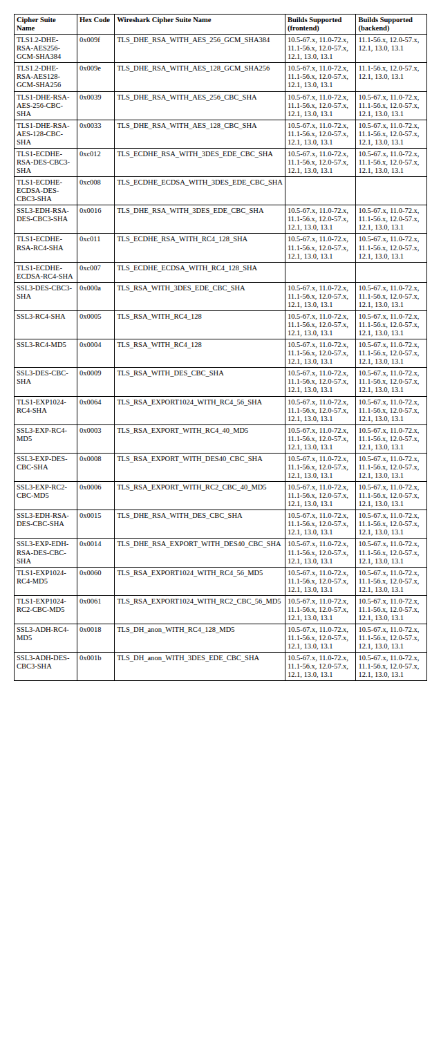| Cipher Suite Name | Hex Code | Wireshark Cipher Suite Name | Builds Supported (frontend) | Builds Supported (backend) |
| --- | --- | --- | --- | --- |
| TLS1.2-DHE-RSA-AES256-GCM-SHA384 | 0x009f | TLS_DHE_RSA_WITH_AES_256_GCM_SHA384 | 10.5-67.x, 11.0-72.x, 11.1-56.x, 12.0-57.x, 12.1, 13.0, 13.1 | 11.1-56.x, 12.0-57.x, 12.1, 13.0, 13.1 |
| TLS1.2-DHE-RSA-AES128-GCM-SHA256 | 0x009e | TLS_DHE_RSA_WITH_AES_128_GCM_SHA256 | 10.5-67.x, 11.0-72.x, 11.1-56.x, 12.0-57.x, 12.1, 13.0, 13.1 | 11.1-56.x, 12.0-57.x, 12.1, 13.0, 13.1 |
| TLS1-DHE-RSA-AES-256-CBC-SHA | 0x0039 | TLS_DHE_RSA_WITH_AES_256_CBC_SHA | 10.5-67.x, 11.0-72.x, 11.1-56.x, 12.0-57.x, 12.1, 13.0, 13.1 | 10.5-67.x, 11.0-72.x, 11.1-56.x, 12.0-57.x, 12.1, 13.0, 13.1 |
| TLS1-DHE-RSA-AES-128-CBC-SHA | 0x0033 | TLS_DHE_RSA_WITH_AES_128_CBC_SHA | 10.5-67.x, 11.0-72.x, 11.1-56.x, 12.0-57.x, 12.1, 13.0, 13.1 | 10.5-67.x, 11.0-72.x, 11.1-56.x, 12.0-57.x, 12.1, 13.0, 13.1 |
| TLS1-ECDHE-RSA-DES-CBC3-SHA | 0xc012 | TLS_ECDHE_RSA_WITH_3DES_EDE_CBC_SHA | 10.5-67.x, 11.0-72.x, 11.1-56.x, 12.0-57.x, 12.1, 13.0, 13.1 | 10.5-67.x, 11.0-72.x, 11.1-56.x, 12.0-57.x, 12.1, 13.0, 13.1 |
| TLS1-ECDHE-ECDSA-DES-CBC3-SHA | 0xc008 | TLS_ECDHE_ECDSA_WITH_3DES_EDE_CBC_SHA | | |
| SSL3-EDH-RSA-DES-CBC3-SHA | 0x0016 | TLS_DHE_RSA_WITH_3DES_EDE_CBC_SHA | 10.5-67.x, 11.0-72.x, 11.1-56.x, 12.0-57.x, 12.1, 13.0, 13.1 | 10.5-67.x, 11.0-72.x, 11.1-56.x, 12.0-57.x, 12.1, 13.0, 13.1 |
| TLS1-ECDHE-RSA-RC4-SHA | 0xc011 | TLS_ECDHE_RSA_WITH_RC4_128_SHA | 10.5-67.x, 11.0-72.x, 11.1-56.x, 12.0-57.x, 12.1, 13.0, 13.1 | 10.5-67.x, 11.0-72.x, 11.1-56.x, 12.0-57.x, 12.1, 13.0, 13.1 |
| TLS1-ECDHE-ECDSA-RC4-SHA | 0xc007 | TLS_ECDHE_ECDSA_WITH_RC4_128_SHA | | |
| SSL3-DES-CBC3-SHA | 0x000a | TLS_RSA_WITH_3DES_EDE_CBC_SHA | 10.5-67.x, 11.0-72.x, 11.1-56.x, 12.0-57.x, 12.1, 13.0, 13.1 | 10.5-67.x, 11.0-72.x, 11.1-56.x, 12.0-57.x, 12.1, 13.0, 13.1 |
| SSL3-RC4-SHA | 0x0005 | TLS_RSA_WITH_RC4_128 | 10.5-67.x, 11.0-72.x, 11.1-56.x, 12.0-57.x, 12.1, 13.0, 13.1 | 10.5-67.x, 11.0-72.x, 11.1-56.x, 12.0-57.x, 12.1, 13.0, 13.1 |
| SSL3-RC4-MD5 | 0x0004 | TLS_RSA_WITH_RC4_128 | 10.5-67.x, 11.0-72.x, 11.1-56.x, 12.0-57.x, 12.1, 13.0, 13.1 | 10.5-67.x, 11.0-72.x, 11.1-56.x, 12.0-57.x, 12.1, 13.0, 13.1 |
| SSL3-DES-CBC-SHA | 0x0009 | TLS_RSA_WITH_DES_CBC_SHA | 10.5-67.x, 11.0-72.x, 11.1-56.x, 12.0-57.x, 12.1, 13.0, 13.1 | 10.5-67.x, 11.0-72.x, 11.1-56.x, 12.0-57.x, 12.1, 13.0, 13.1 |
| TLS1-EXP1024-RC4-SHA | 0x0064 | TLS_RSA_EXPORT1024_WITH_RC4_56_SHA | 10.5-67.x, 11.0-72.x, 11.1-56.x, 12.0-57.x, 12.1, 13.0, 13.1 | 10.5-67.x, 11.0-72.x, 11.1-56.x, 12.0-57.x, 12.1, 13.0, 13.1 |
| SSL3-EXP-RC4-MD5 | 0x0003 | TLS_RSA_EXPORT_WITH_RC4_40_MD5 | 10.5-67.x, 11.0-72.x, 11.1-56.x, 12.0-57.x, 12.1, 13.0, 13.1 | 10.5-67.x, 11.0-72.x, 11.1-56.x, 12.0-57.x, 12.1, 13.0, 13.1 |
| SSL3-EXP-DES-CBC-SHA | 0x0008 | TLS_RSA_EXPORT_WITH_DES40_CBC_SHA | 10.5-67.x, 11.0-72.x, 11.1-56.x, 12.0-57.x, 12.1, 13.0, 13.1 | 10.5-67.x, 11.0-72.x, 11.1-56.x, 12.0-57.x, 12.1, 13.0, 13.1 |
| SSL3-EXP-RC2-CBC-MD5 | 0x0006 | TLS_RSA_EXPORT_WITH_RC2_CBC_40_MD5 | 10.5-67.x, 11.0-72.x, 11.1-56.x, 12.0-57.x, 12.1, 13.0, 13.1 | 10.5-67.x, 11.0-72.x, 11.1-56.x, 12.0-57.x, 12.1, 13.0, 13.1 |
| SSL3-EDH-RSA-DES-CBC-SHA | 0x0015 | TLS_DHE_RSA_WITH_DES_CBC_SHA | 10.5-67.x, 11.0-72.x, 11.1-56.x, 12.0-57.x, 12.1, 13.0, 13.1 | 10.5-67.x, 11.0-72.x, 11.1-56.x, 12.0-57.x, 12.1, 13.0, 13.1 |
| SSL3-EXP-EDH-RSA-DES-CBC-SHA | 0x0014 | TLS_DHE_RSA_EXPORT_WITH_DES40_CBC_SHA | 10.5-67.x, 11.0-72.x, 11.1-56.x, 12.0-57.x, 12.1, 13.0, 13.1 | 10.5-67.x, 11.0-72.x, 11.1-56.x, 12.0-57.x, 12.1, 13.0, 13.1 |
| TLS1-EXP1024-RC4-MD5 | 0x0060 | TLS_RSA_EXPORT1024_WITH_RC4_56_MD5 | 10.5-67.x, 11.0-72.x, 11.1-56.x, 12.0-57.x, 12.1, 13.0, 13.1 | 10.5-67.x, 11.0-72.x, 11.1-56.x, 12.0-57.x, 12.1, 13.0, 13.1 |
| TLS1-EXP1024-RC2-CBC-MD5 | 0x0061 | TLS_RSA_EXPORT1024_WITH_RC2_CBC_56_MD5 | 10.5-67.x, 11.0-72.x, 11.1-56.x, 12.0-57.x, 12.1, 13.0, 13.1 | 10.5-67.x, 11.0-72.x, 11.1-56.x, 12.0-57.x, 12.1, 13.0, 13.1 |
| SSL3-ADH-RC4-MD5 | 0x0018 | TLS_DH_anon_WITH_RC4_128_MD5 | 10.5-67.x, 11.0-72.x, 11.1-56.x, 12.0-57.x, 12.1, 13.0, 13.1 | 10.5-67.x, 11.0-72.x, 11.1-56.x, 12.0-57.x, 12.1, 13.0, 13.1 |
| SSL3-ADH-DES-CBC3-SHA | 0x001b | TLS_DH_anon_WITH_3DES_EDE_CBC_SHA | 10.5-67.x, 11.0-72.x, 11.1-56.x, 12.0-57.x, 12.1, 13.0, 13.1 | 10.5-67.x, 11.0-72.x, 11.1-56.x, 12.0-57.x, 12.1, 13.0, 13.1 |